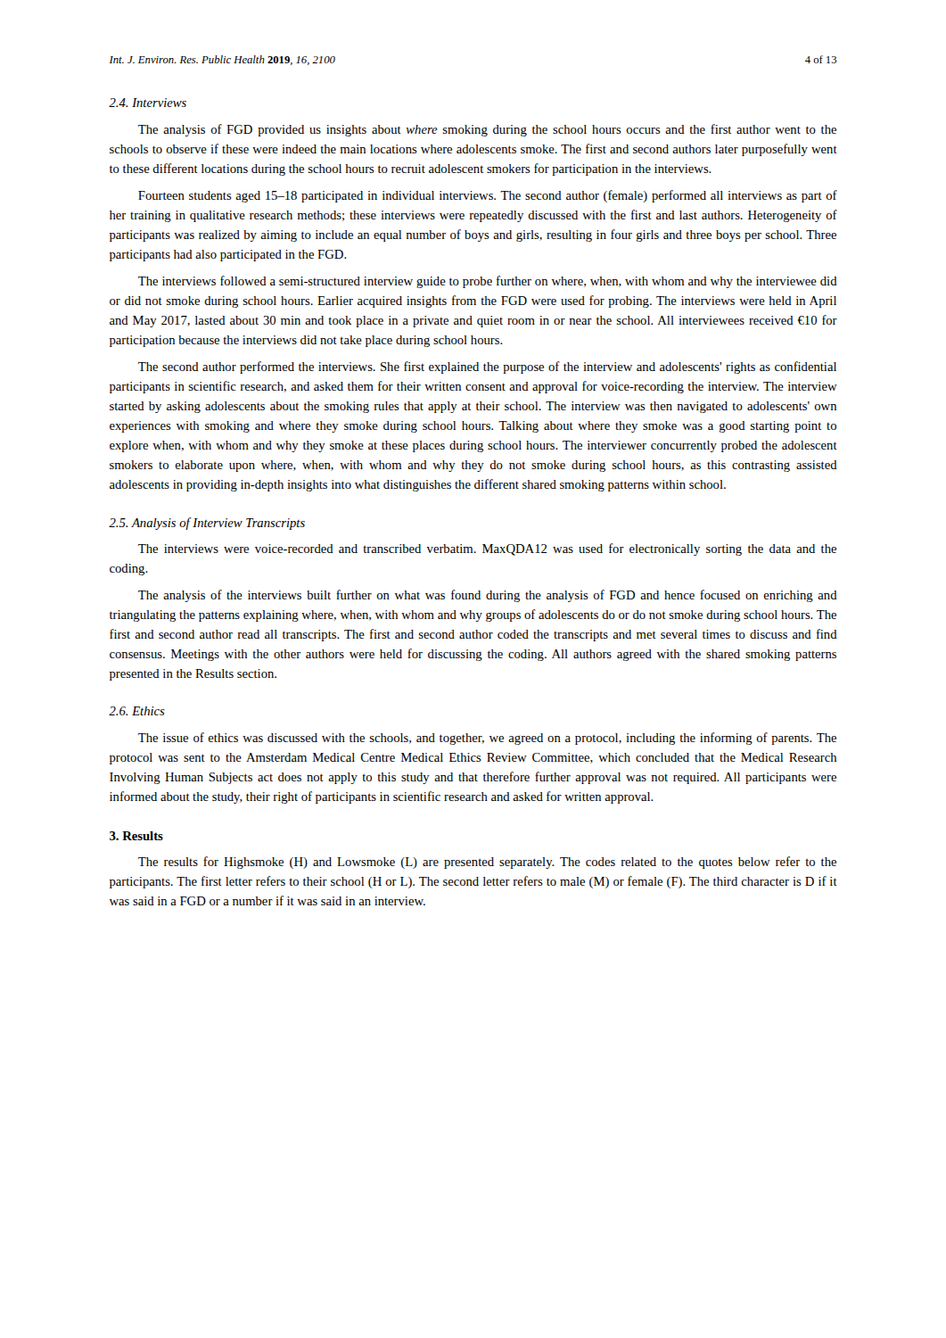Int. J. Environ. Res. Public Health 2019, 16, 2100 4 of 13
2.4. Interviews
The analysis of FGD provided us insights about where smoking during the school hours occurs and the first author went to the schools to observe if these were indeed the main locations where adolescents smoke. The first and second authors later purposefully went to these different locations during the school hours to recruit adolescent smokers for participation in the interviews.
Fourteen students aged 15–18 participated in individual interviews. The second author (female) performed all interviews as part of her training in qualitative research methods; these interviews were repeatedly discussed with the first and last authors. Heterogeneity of participants was realized by aiming to include an equal number of boys and girls, resulting in four girls and three boys per school. Three participants had also participated in the FGD.
The interviews followed a semi-structured interview guide to probe further on where, when, with whom and why the interviewee did or did not smoke during school hours. Earlier acquired insights from the FGD were used for probing. The interviews were held in April and May 2017, lasted about 30 min and took place in a private and quiet room in or near the school. All interviewees received €10 for participation because the interviews did not take place during school hours.
The second author performed the interviews. She first explained the purpose of the interview and adolescents' rights as confidential participants in scientific research, and asked them for their written consent and approval for voice-recording the interview. The interview started by asking adolescents about the smoking rules that apply at their school. The interview was then navigated to adolescents' own experiences with smoking and where they smoke during school hours. Talking about where they smoke was a good starting point to explore when, with whom and why they smoke at these places during school hours. The interviewer concurrently probed the adolescent smokers to elaborate upon where, when, with whom and why they do not smoke during school hours, as this contrasting assisted adolescents in providing in-depth insights into what distinguishes the different shared smoking patterns within school.
2.5. Analysis of Interview Transcripts
The interviews were voice-recorded and transcribed verbatim. MaxQDA12 was used for electronically sorting the data and the coding.
The analysis of the interviews built further on what was found during the analysis of FGD and hence focused on enriching and triangulating the patterns explaining where, when, with whom and why groups of adolescents do or do not smoke during school hours. The first and second author read all transcripts. The first and second author coded the transcripts and met several times to discuss and find consensus. Meetings with the other authors were held for discussing the coding. All authors agreed with the shared smoking patterns presented in the Results section.
2.6. Ethics
The issue of ethics was discussed with the schools, and together, we agreed on a protocol, including the informing of parents. The protocol was sent to the Amsterdam Medical Centre Medical Ethics Review Committee, which concluded that the Medical Research Involving Human Subjects act does not apply to this study and that therefore further approval was not required. All participants were informed about the study, their right of participants in scientific research and asked for written approval.
3. Results
The results for Highsmoke (H) and Lowsmoke (L) are presented separately. The codes related to the quotes below refer to the participants. The first letter refers to their school (H or L). The second letter refers to male (M) or female (F). The third character is D if it was said in a FGD or a number if it was said in an interview.